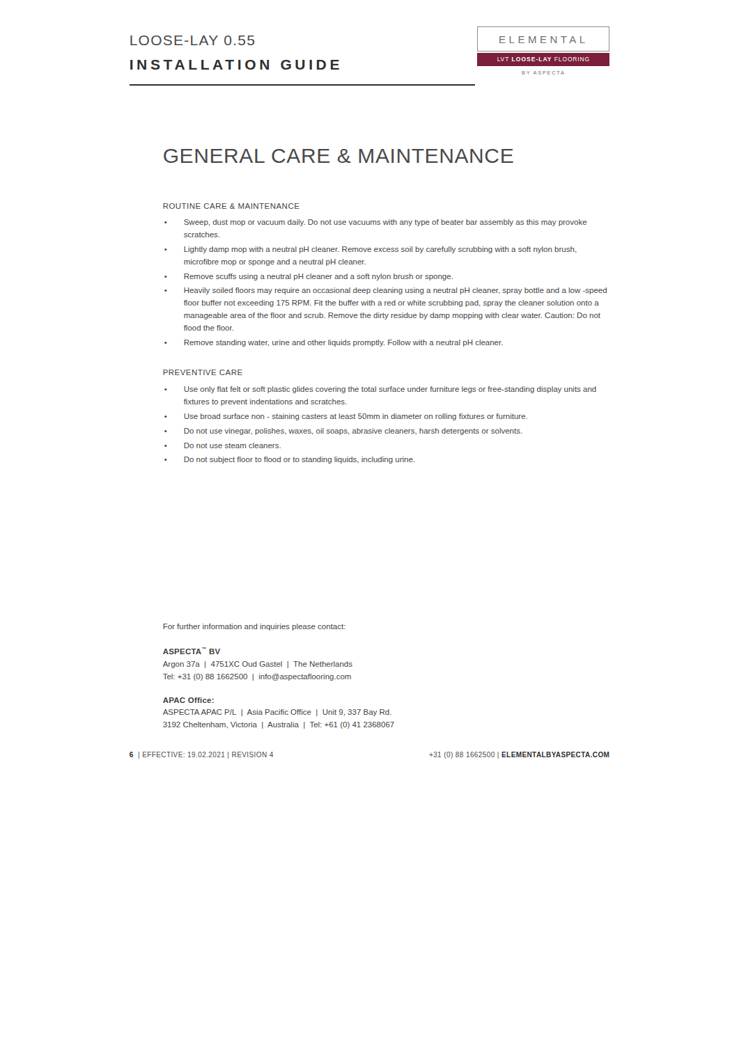LOOSE-LAY 0.55
INSTALLATION GUIDE
ELEMENTAL
LVT LOOSE-LAY FLOORING
BY ASPECTA
GENERAL CARE & MAINTENANCE
Routine Care & Maintenance
Sweep, dust mop or vacuum daily. Do not use vacuums with any type of beater bar assembly as this may provoke scratches.
Lightly damp mop with a neutral pH cleaner. Remove excess soil by carefully scrubbing with a soft nylon brush, microfibre mop or sponge and a neutral pH cleaner.
Remove scuffs using a neutral pH cleaner and a soft nylon brush or sponge.
Heavily soiled floors may require an occasional deep cleaning using a neutral pH cleaner, spray bottle and a low -speed floor buffer not exceeding 175 RPM. Fit the buffer with a red or white scrubbing pad, spray the cleaner solution onto a manageable area of the floor and scrub. Remove the dirty residue by damp mopping with clear water. Caution: Do not flood the floor.
Remove standing water, urine and other liquids promptly. Follow with a neutral pH cleaner.
Preventive Care
Use only flat felt or soft plastic glides covering the total surface under furniture legs or free-standing display units and fixtures to prevent indentations and scratches.
Use broad surface non - staining casters at least 50mm in diameter on rolling fixtures or furniture.
Do not use vinegar, polishes, waxes, oil soaps, abrasive cleaners, harsh detergents or solvents.
Do not use steam cleaners.
Do not subject floor to flood or to standing liquids, including urine.
For further information and inquiries please contact:
ASPECTA™ BV
Argon 37a | 4751XC Oud Gastel | The Netherlands
Tel: +31 (0) 88 1662500 | info@aspectaflooring.com
APAC Office:
ASPECTA APAC P/L | Asia Pacific Office | Unit 9, 337 Bay Rd.
3192 Cheltenham, Victoria | Australia | Tel: +61 (0) 41 2368067
6 | EFFECTIVE: 19.02.2021 | REVISION 4
+31 (0) 88 1662500 | ELEMENTALBYASPECTA.COM